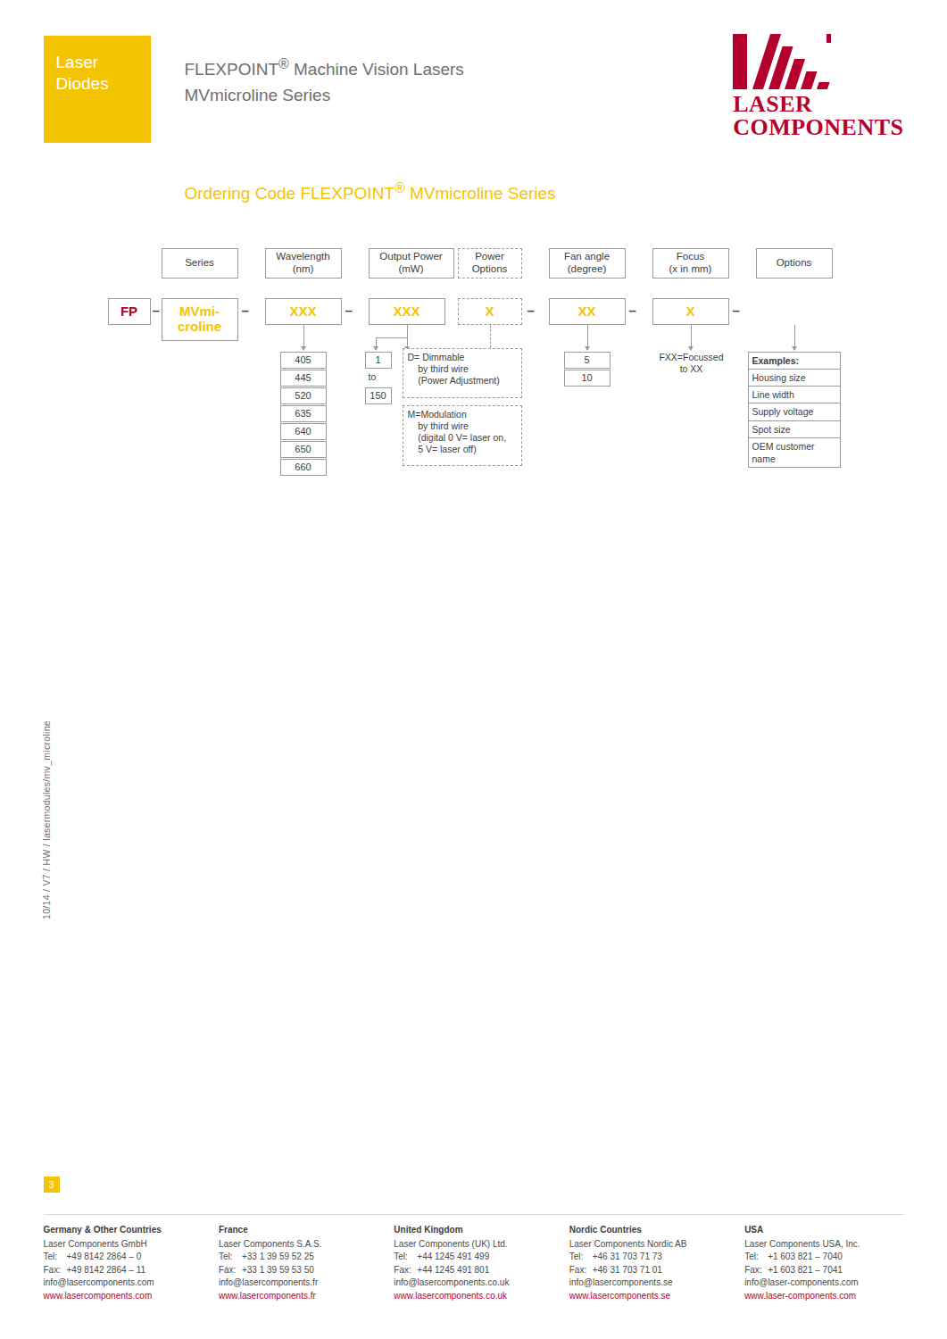Laser
Diodes
FLEXPOINT® Machine Vision Lasers
MVmicroline Series
®
LASER
COMPONENTS
Ordering Code FLEXPOINT® MVmicroline Series
Series
Wavelength
(nm)
Output Power
(mW)
Power
Options
Fan angle
(degree)
Focus
(x in mm)
Options
FP
–
MVmi-
croline
–
XXX
–
XXX
X
–
XX
–
X
–
405
445
520
635
640
650
660
1
to
150
D= Dimmable
by third wire
(Power Adjustment)
M=Modulation
by third wire
(digital 0 V= laser on,
5 V= laser off)
5
10
FXX=Focussed
to XX
Examples:
Housing size
Line width
Supply voltage
Spot size
OEM customer
name
10/14 / V7 / HW / lasermodules/mv_microline
3
Germany & Other Countries Laser Components GmbH
Tel:+49 8142 2864 – 0
Fax:+49 8142 2864 – 11
info@lasercomponents.com
www.lasercomponents.com
France Laser Components S.A.S.
Tel:+33 1 39 59 52 25
Fax:+33 1 39 59 53 50
info@lasercomponents.fr
www.lasercomponents.fr
United Kingdom Laser Components (UK) Ltd.
Tel:+44 1245 491 499
Fax:+44 1245 491 801
info@lasercomponents.co.uk
www.lasercomponents.co.uk
Nordic Countries Laser Components Nordic AB
Tel:+46 31 703 71 73
Fax:+46 31 703 71 01
info@lasercomponents.se
www.lasercomponents.se
USA Laser Components USA, Inc.
Tel:+1 603 821 – 7040
Fax:+1 603 821 – 7041
info@laser-components.com
www.laser-components.com